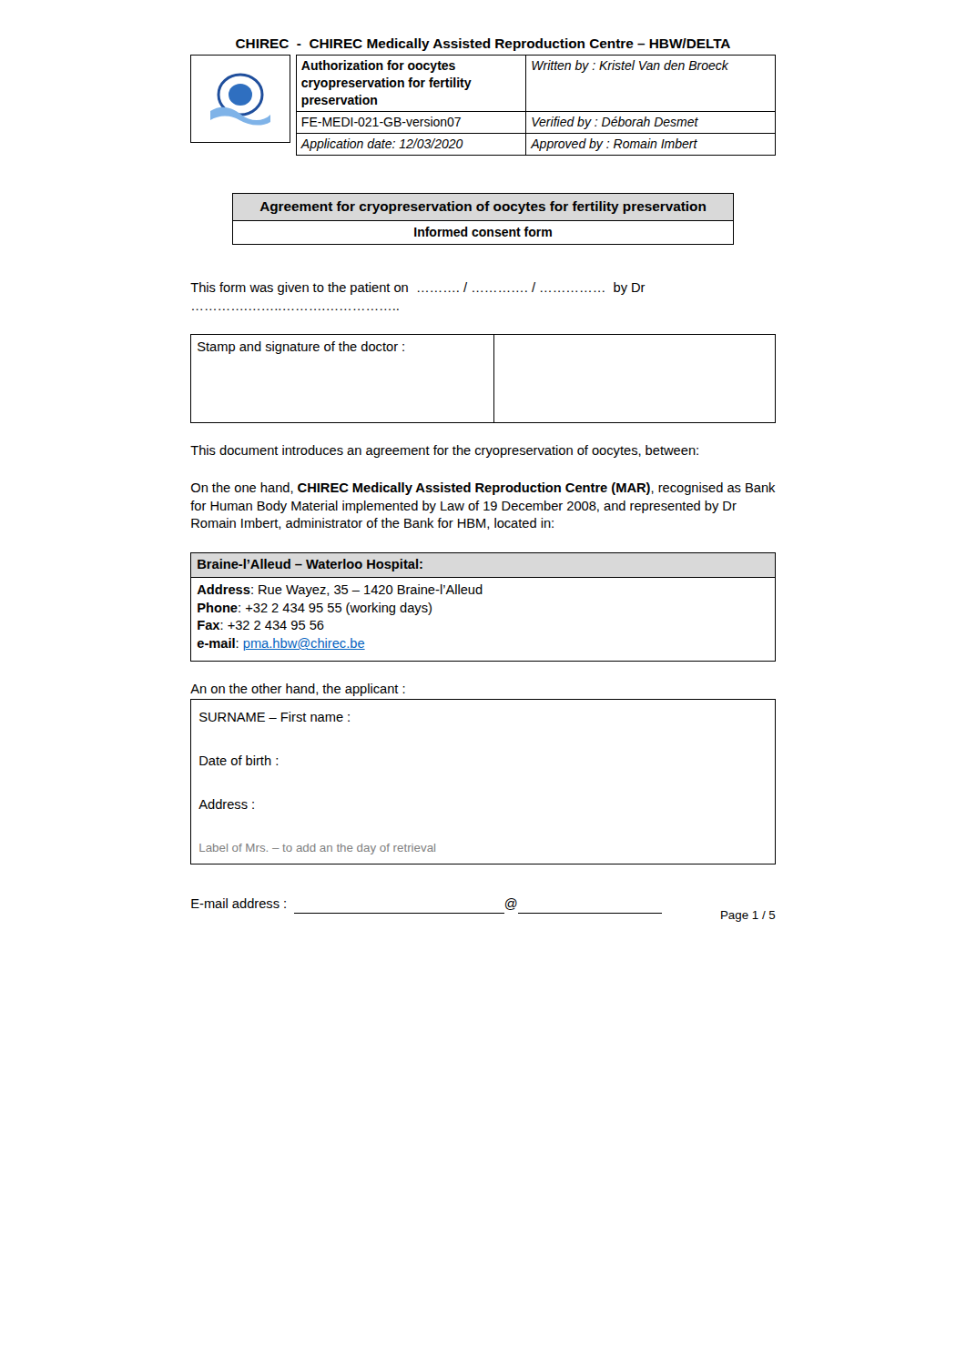CHIREC - CHIREC Medically Assisted Reproduction Centre – HBW/DELTA
| Authorization for oocytes cryopreservation for fertility preservation | Written by : Kristel Van den Broeck |
| FE-MEDI-021-GB-version07 | Verified by : Déborah Desmet |
| Application date: 12/03/2020 | Approved by : Romain Imbert |
Agreement for cryopreservation of oocytes for fertility preservation
Informed consent form
This form was given to the patient on ………. / …………. / …………… by Dr ………….……..……….……………..
Stamp and signature of the doctor :
This document introduces an agreement for the cryopreservation of oocytes, between:
On the one hand, CHIREC Medically Assisted Reproduction Centre (MAR), recognised as Bank for Human Body Material implemented by Law of 19 December 2008, and represented by Dr Romain Imbert, administrator of the Bank for HBM, located in:
Braine-l’Alleud – Waterloo Hospital:
Address: Rue Wayez, 35 – 1420 Braine-l’Alleud
Phone: +32 2 434 95 55 (working days)
Fax: +32 2 434 95 56
e-mail: pma.hbw@chirec.be
An on the other hand, the applicant :
SURNAME – First name :
Date of birth :
Address :
Label of Mrs. – to add an the day of retrieval
E-mail address : @
Page 1 / 5